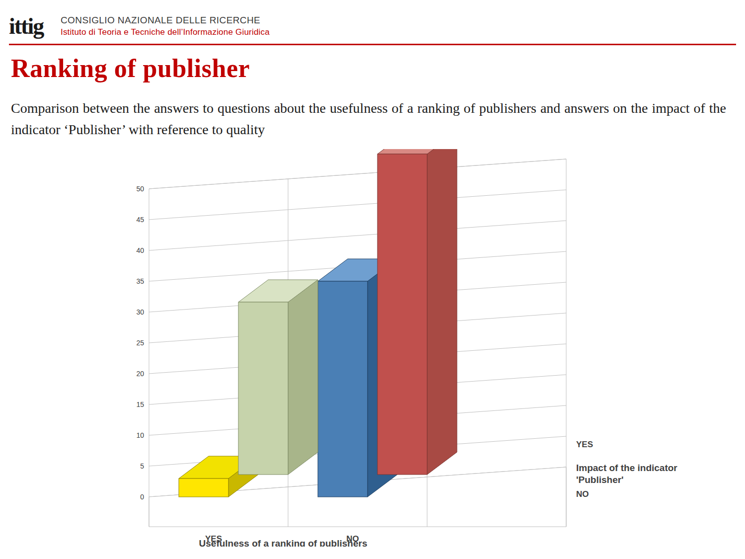it tig
CONSIGLIO NAZIONALE DELLE RICERCHE
Istituto di Teoria e Tecniche dell’Informazione Giuridica
Ranking of publisher
Comparison between the answers to questions about the usefulness of a ranking of publishers and answers on the impact of the indicator ‘Publisher’ with reference to quality
0 5 10 15 20 25 30 35 40 45 50 Geometry helper: Each bar: front face is a rectangle; top face and right face give 3-D look. Depth vector: dx = +60, dy = -45 (back-right). Value scale: 0 -> y=700 (front row baseline), 5 units = 62 px. Series offset (depth row): NO row baseline y=700 ; YES row baseline y=655 (shifted back) YES NO Impact of the indicator 'Publisher' YES NO Usefulness of a ranking of publishers